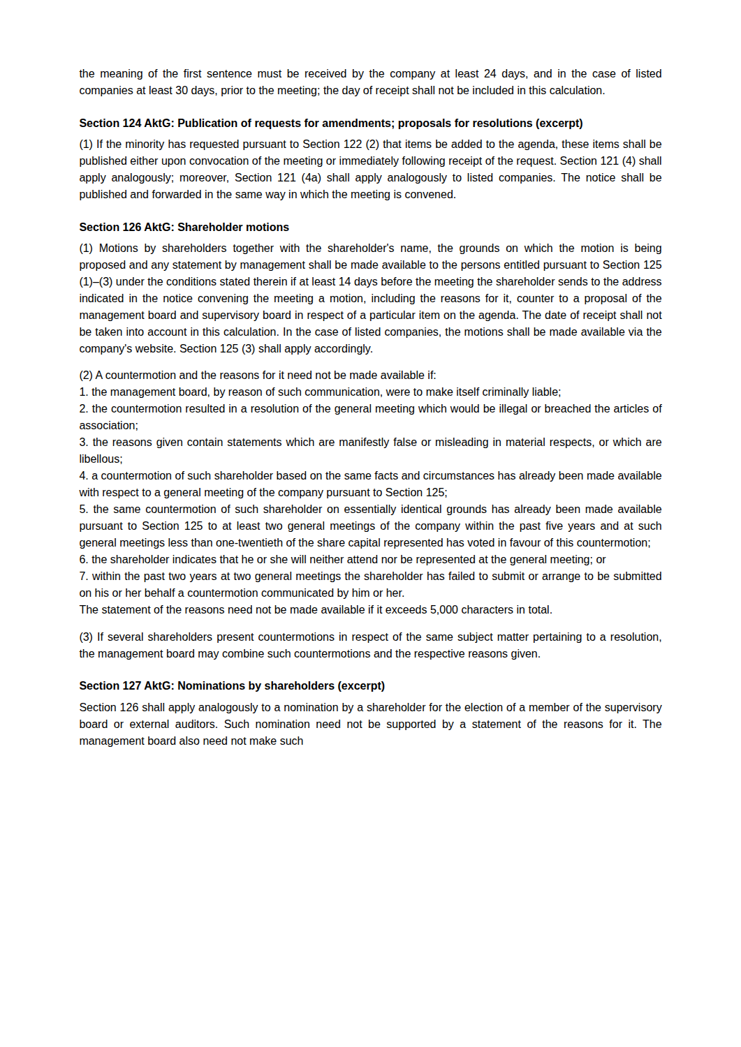the meaning of the first sentence must be received by the company at least 24 days, and in the case of listed companies at least 30 days, prior to the meeting; the day of receipt shall not be included in this calculation.
Section 124 AktG: Publication of requests for amendments; proposals for resolutions (excerpt)
(1) If the minority has requested pursuant to Section 122 (2) that items be added to the agenda, these items shall be published either upon convocation of the meeting or immediately following receipt of the request. Section 121 (4) shall apply analogously; moreover, Section 121 (4a) shall apply analogously to listed companies. The notice shall be published and forwarded in the same way in which the meeting is convened.
Section 126 AktG: Shareholder motions
(1) Motions by shareholders together with the shareholder's name, the grounds on which the motion is being proposed and any statement by management shall be made available to the persons entitled pursuant to Section 125 (1)–(3) under the conditions stated therein if at least 14 days before the meeting the shareholder sends to the address indicated in the notice convening the meeting a motion, including the reasons for it, counter to a proposal of the management board and supervisory board in respect of a particular item on the agenda. The date of receipt shall not be taken into account in this calculation. In the case of listed companies, the motions shall be made available via the company's website. Section 125 (3) shall apply accordingly.
(2) A countermotion and the reasons for it need not be made available if:
1. the management board, by reason of such communication, were to make itself criminally liable;
2. the countermotion resulted in a resolution of the general meeting which would be illegal or breached the articles of association;
3. the reasons given contain statements which are manifestly false or misleading in material respects, or which are libellous;
4. a countermotion of such shareholder based on the same facts and circumstances has already been made available with respect to a general meeting of the company pursuant to Section 125;
5. the same countermotion of such shareholder on essentially identical grounds has already been made available pursuant to Section 125 to at least two general meetings of the company within the past five years and at such general meetings less than one-twentieth of the share capital represented has voted in favour of this countermotion;
6. the shareholder indicates that he or she will neither attend nor be represented at the general meeting; or
7. within the past two years at two general meetings the shareholder has failed to submit or arrange to be submitted on his or her behalf a countermotion communicated by him or her.
The statement of the reasons need not be made available if it exceeds 5,000 characters in total.
(3) If several shareholders present countermotions in respect of the same subject matter pertaining to a resolution, the management board may combine such countermotions and the respective reasons given.
Section 127 AktG: Nominations by shareholders (excerpt)
Section 126 shall apply analogously to a nomination by a shareholder for the election of a member of the supervisory board or external auditors. Such nomination need not be supported by a statement of the reasons for it. The management board also need not make such